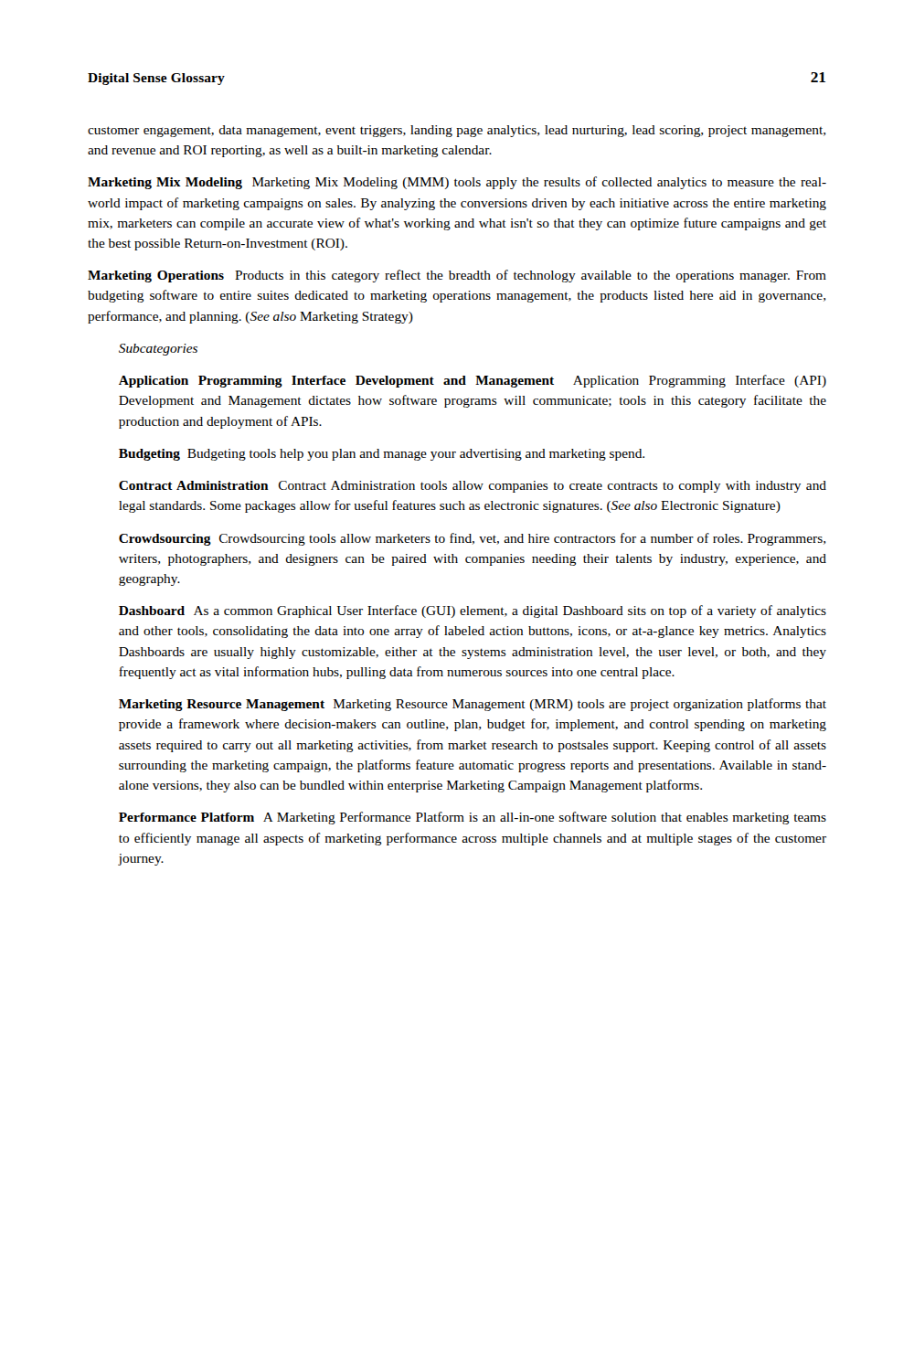Digital Sense Glossary 21
customer engagement, data management, event triggers, landing page analytics, lead nurturing, lead scoring, project management, and revenue and ROI reporting, as well as a built-in marketing calendar.
Marketing Mix Modeling Marketing Mix Modeling (MMM) tools apply the results of collected analytics to measure the real-world impact of marketing campaigns on sales. By analyzing the conversions driven by each initiative across the entire marketing mix, marketers can compile an accurate view of what's working and what isn't so that they can optimize future campaigns and get the best possible Return-on-Investment (ROI).
Marketing Operations Products in this category reflect the breadth of technology available to the operations manager. From budgeting software to entire suites dedicated to marketing operations management, the products listed here aid in governance, performance, and planning. (See also Marketing Strategy)
Subcategories
Application Programming Interface Development and Management Application Programming Interface (API) Development and Management dictates how software programs will communicate; tools in this category facilitate the production and deployment of APIs.
Budgeting Budgeting tools help you plan and manage your advertising and marketing spend.
Contract Administration Contract Administration tools allow companies to create contracts to comply with industry and legal standards. Some packages allow for useful features such as electronic signatures. (See also Electronic Signature)
Crowdsourcing Crowdsourcing tools allow marketers to find, vet, and hire contractors for a number of roles. Programmers, writers, photographers, and designers can be paired with companies needing their talents by industry, experience, and geography.
Dashboard As a common Graphical User Interface (GUI) element, a digital Dashboard sits on top of a variety of analytics and other tools, consolidating the data into one array of labeled action buttons, icons, or at-a-glance key metrics. Analytics Dashboards are usually highly customizable, either at the systems administration level, the user level, or both, and they frequently act as vital information hubs, pulling data from numerous sources into one central place.
Marketing Resource Management Marketing Resource Management (MRM) tools are project organization platforms that provide a framework where decision-makers can outline, plan, budget for, implement, and control spending on marketing assets required to carry out all marketing activities, from market research to postsales support. Keeping control of all assets surrounding the marketing campaign, the platforms feature automatic progress reports and presentations. Available in stand-alone versions, they also can be bundled within enterprise Marketing Campaign Management platforms.
Performance Platform A Marketing Performance Platform is an all-in-one software solution that enables marketing teams to efficiently manage all aspects of marketing performance across multiple channels and at multiple stages of the customer journey.